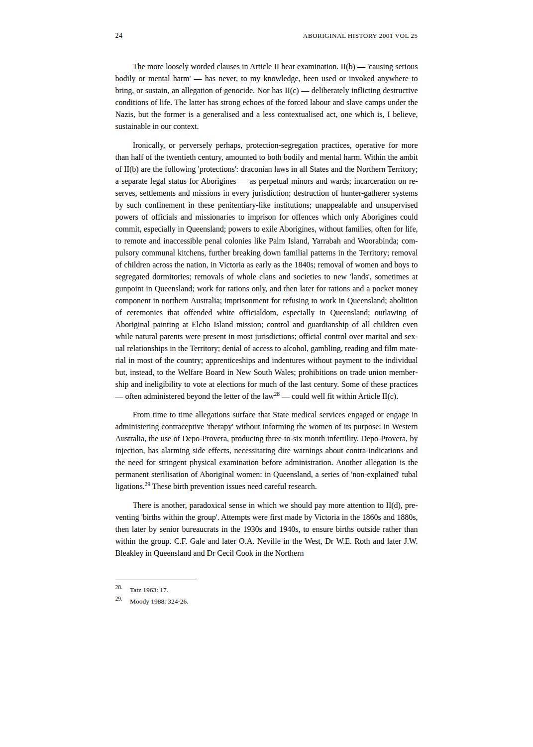24 Aboriginal History 2001 Vol 25
The more loosely worded clauses in Article II bear examination. II(b) — 'causing serious bodily or mental harm' — has never, to my knowledge, been used or invoked anywhere to bring, or sustain, an allegation of genocide. Nor has II(c) — deliberately inflicting destructive conditions of life. The latter has strong echoes of the forced labour and slave camps under the Nazis, but the former is a generalised and a less contextualised act, one which is, I believe, sustainable in our context.
Ironically, or perversely perhaps, protection-segregation practices, operative for more than half of the twentieth century, amounted to both bodily and mental harm. Within the ambit of II(b) are the following 'protections': draconian laws in all States and the Northern Territory; a separate legal status for Aborigines — as perpetual minors and wards; incarceration on reserves, settlements and missions in every jurisdiction; destruction of hunter-gatherer systems by such confinement in these penitentiary-like institutions; unappealable and unsupervised powers of officials and missionaries to imprison for offences which only Aborigines could commit, especially in Queensland; powers to exile Aborigines, without families, often for life, to remote and inaccessible penal colonies like Palm Island, Yarrabah and Woorabinda; compulsory communal kitchens, further breaking down familial patterns in the Territory; removal of children across the nation, in Victoria as early as the 1840s; removal of women and boys to segregated dormitories; removals of whole clans and societies to new 'lands', sometimes at gunpoint in Queensland; work for rations only, and then later for rations and a pocket money component in northern Australia; imprisonment for refusing to work in Queensland; abolition of ceremonies that offended white officialdom, especially in Queensland; outlawing of Aboriginal painting at Elcho Island mission; control and guardianship of all children even while natural parents were present in most jurisdictions; official control over marital and sexual relationships in the Territory; denial of access to alcohol, gambling, reading and film material in most of the country; apprenticeships and indentures without payment to the individual but, instead, to the Welfare Board in New South Wales; prohibitions on trade union membership and ineligibility to vote at elections for much of the last century. Some of these practices — often administered beyond the letter of the law28 — could well fit within Article II(c).
From time to time allegations surface that State medical services engaged or engage in administering contraceptive 'therapy' without informing the women of its purpose: in Western Australia, the use of Depo-Provera, producing three-to-six month infertility. Depo-Provera, by injection, has alarming side effects, necessitating dire warnings about contra-indications and the need for stringent physical examination before administration. Another allegation is the permanent sterilisation of Aboriginal women: in Queensland, a series of 'non-explained' tubal ligations.29 These birth prevention issues need careful research.
There is another, paradoxical sense in which we should pay more attention to II(d), preventing 'births within the group'. Attempts were first made by Victoria in the 1860s and 1880s, then later by senior bureaucrats in the 1930s and 1940s, to ensure births outside rather than within the group. C.F. Gale and later O.A. Neville in the West, Dr W.E. Roth and later J.W. Bleakley in Queensland and Dr Cecil Cook in the Northern
28. Tatz 1963: 17.
29. Moody 1988: 324-26.